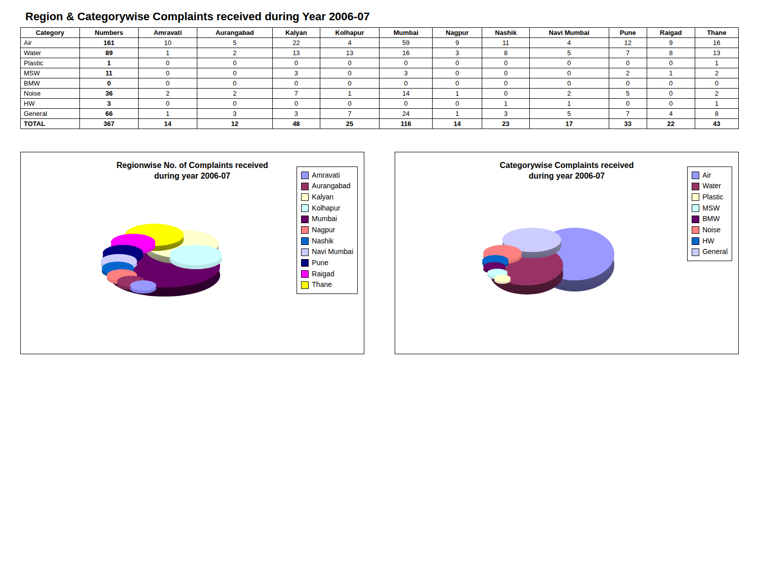Region & Categorywise Complaints received during Year 2006-07
| Category | Numbers | Amravati | Aurangabad | Kalyan | Kolhapur | Mumbai | Nagpur | Nashik | Navi Mumbai | Pune | Raigad | Thane |
| --- | --- | --- | --- | --- | --- | --- | --- | --- | --- | --- | --- | --- |
| Air | 161 | 10 | 5 | 22 | 4 | 59 | 9 | 11 | 4 | 12 | 9 | 16 |
| Water | 89 | 1 | 2 | 13 | 13 | 16 | 3 | 8 | 5 | 7 | 8 | 13 |
| Plastic | 1 | 0 | 0 | 0 | 0 | 0 | 0 | 0 | 0 | 0 | 0 | 1 |
| MSW | 11 | 0 | 0 | 3 | 0 | 3 | 0 | 0 | 0 | 2 | 1 | 2 |
| BMW | 0 | 0 | 0 | 0 | 0 | 0 | 0 | 0 | 0 | 0 | 0 | 0 |
| Noise | 36 | 2 | 2 | 7 | 1 | 14 | 1 | 0 | 2 | 5 | 0 | 2 |
| HW | 3 | 0 | 0 | 0 | 0 | 0 | 0 | 1 | 1 | 0 | 0 | 1 |
| General | 66 | 1 | 3 | 3 | 7 | 24 | 1 | 3 | 5 | 7 | 4 | 8 |
| TOTAL | 367 | 14 | 12 | 48 | 25 | 116 | 14 | 23 | 17 | 33 | 22 | 43 |
Regionwise No. of Complaints received
during year 2006-07
Amravati
Aurangabad
Kalyan
Kolhapur
Mumbai
Nagpur
Nashik
Navi Mumbai
Pune
Raigad
Thane
Categorywise Complaints received
during year 2006-07
Air
Water
Plastic
MSW
BMW
Noise
HW
General